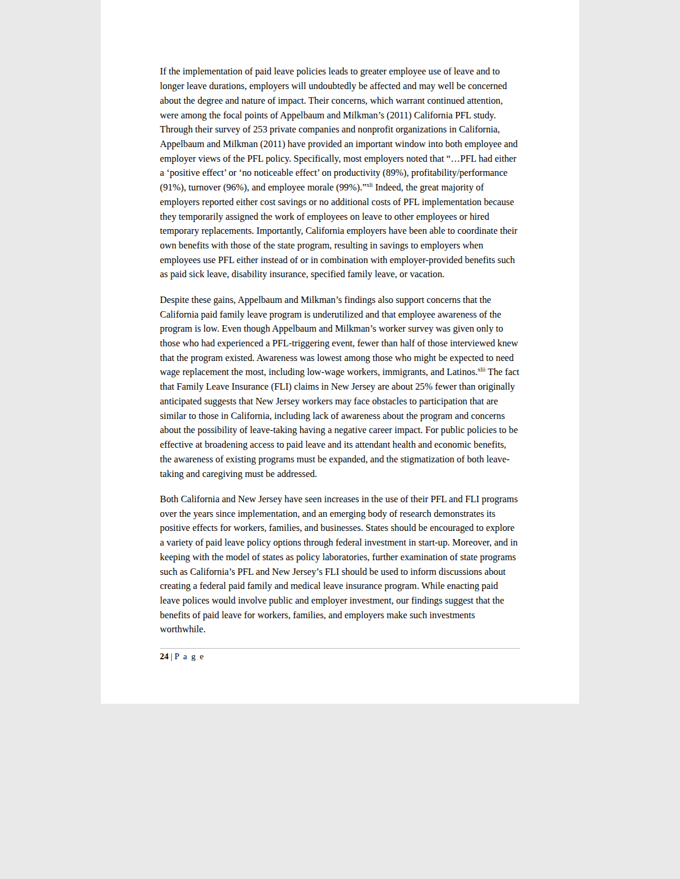If the implementation of paid leave policies leads to greater employee use of leave and to longer leave durations, employers will undoubtedly be affected and may well be concerned about the degree and nature of impact. Their concerns, which warrant continued attention, were among the focal points of Appelbaum and Milkman’s (2011) California PFL study. Through their survey of 253 private companies and nonprofit organizations in California, Appelbaum and Milkman (2011) have provided an important window into both employee and employer views of the PFL policy. Specifically, most employers noted that “…PFL had either a ‘positive effect’ or ‘no noticeable effect’ on productivity (89%), profitability/performance (91%), turnover (96%), and employee morale (99%).”xli Indeed, the great majority of employers reported either cost savings or no additional costs of PFL implementation because they temporarily assigned the work of employees on leave to other employees or hired temporary replacements. Importantly, California employers have been able to coordinate their own benefits with those of the state program, resulting in savings to employers when employees use PFL either instead of or in combination with employer-provided benefits such as paid sick leave, disability insurance, specified family leave, or vacation.
Despite these gains, Appelbaum and Milkman’s findings also support concerns that the California paid family leave program is underutilized and that employee awareness of the program is low. Even though Appelbaum and Milkman’s worker survey was given only to those who had experienced a PFL-triggering event, fewer than half of those interviewed knew that the program existed. Awareness was lowest among those who might be expected to need wage replacement the most, including low-wage workers, immigrants, and Latinos.xlii The fact that Family Leave Insurance (FLI) claims in New Jersey are about 25% fewer than originally anticipated suggests that New Jersey workers may face obstacles to participation that are similar to those in California, including lack of awareness about the program and concerns about the possibility of leave-taking having a negative career impact. For public policies to be effective at broadening access to paid leave and its attendant health and economic benefits, the awareness of existing programs must be expanded, and the stigmatization of both leave-taking and caregiving must be addressed.
Both California and New Jersey have seen increases in the use of their PFL and FLI programs over the years since implementation, and an emerging body of research demonstrates its positive effects for workers, families, and businesses. States should be encouraged to explore a variety of paid leave policy options through federal investment in start-up. Moreover, and in keeping with the model of states as policy laboratories, further examination of state programs such as California’s PFL and New Jersey’s FLI should be used to inform discussions about creating a federal paid family and medical leave insurance program. While enacting paid leave polices would involve public and employer investment, our findings suggest that the benefits of paid leave for workers, families, and employers make such investments worthwhile.
24 | P a g e